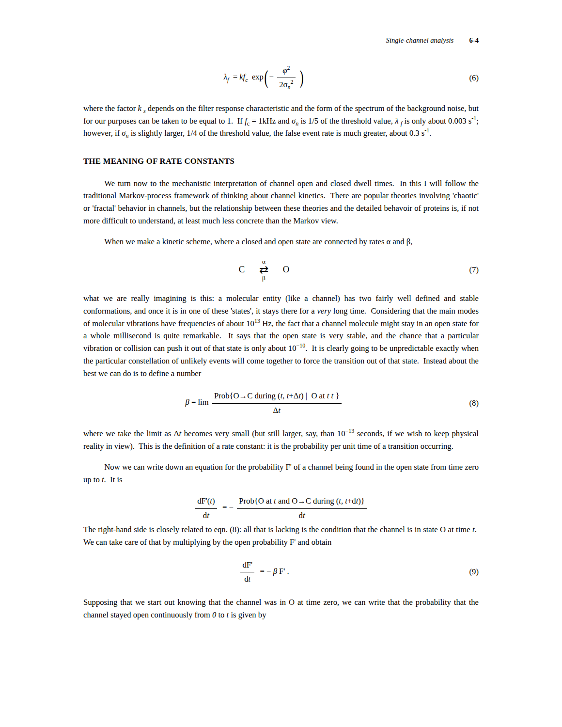Single-channel analysis 6-4
λf = kfc exp(− φ2 2σn2 )
(6)
where the factor k s depends on the filter response characteristic and the form of the spectrum of the background noise, but for our purposes can be taken to be equal to 1. If fc = 1kHz and σn is 1/5 of the threshold value, λ f is only about 0.003 s-1; however, if σn is slightly larger, 1/4 of the threshold value, the false event rate is much greater, about 0.3 s-1.
THE MEANING OF RATE CONSTANTS
We turn now to the mechanistic interpretation of channel open and closed dwell times. In this I will follow the traditional Markov-process framework of thinking about channel kinetics. There are popular theories involving 'chaotic' or 'fractal' behavior in channels, but the relationship between these theories and the detailed behavoir of proteins is, if not more difficult to understand, at least much less concrete than the Markov view.
When we make a kinetic scheme, where a closed and open state are connected by rates α and β,
C α ⇄ β O
(7)
what we are really imagining is this: a molecular entity (like a channel) has two fairly well defined and stable conformations, and once it is in one of these 'states', it stays there for a very long time. Considering that the main modes of molecular vibrations have frequencies of about 1013 Hz, the fact that a channel molecule might stay in an open state for a whole millisecond is quite remarkable. It says that the open state is very stable, and the chance that a particular vibration or collision can push it out of that state is only about 10−10. It is clearly going to be unpredictable exactly when the particular constellation of unlikely events will come together to force the transition out of that state. Instead about the best we can do is to define a number
β = lim Prob{O→C during (t, t+Δt) | O at t t } Δt
(8)
where we take the limit as Δt becomes very small (but still larger, say, than 10−13 seconds, if we wish to keep physical reality in view). This is the definition of a rate constant: it is the probability per unit time of a transition occurring.
Now we can write down an equation for the probability F' of a channel being found in the open state from time zero up to t. It is
dF'(t) dt = − Prob{O at t and O→C during (t, t+dt)} dt
The right-hand side is closely related to eqn. (8): all that is lacking is the condition that the channel is in state O at time t. We can take care of that by multiplying by the open probability F' and obtain
dF' dt = − β F' .
(9)
Supposing that we start out knowing that the channel was in O at time zero, we can write that the probability that the channel stayed open continuously from 0 to t is given by